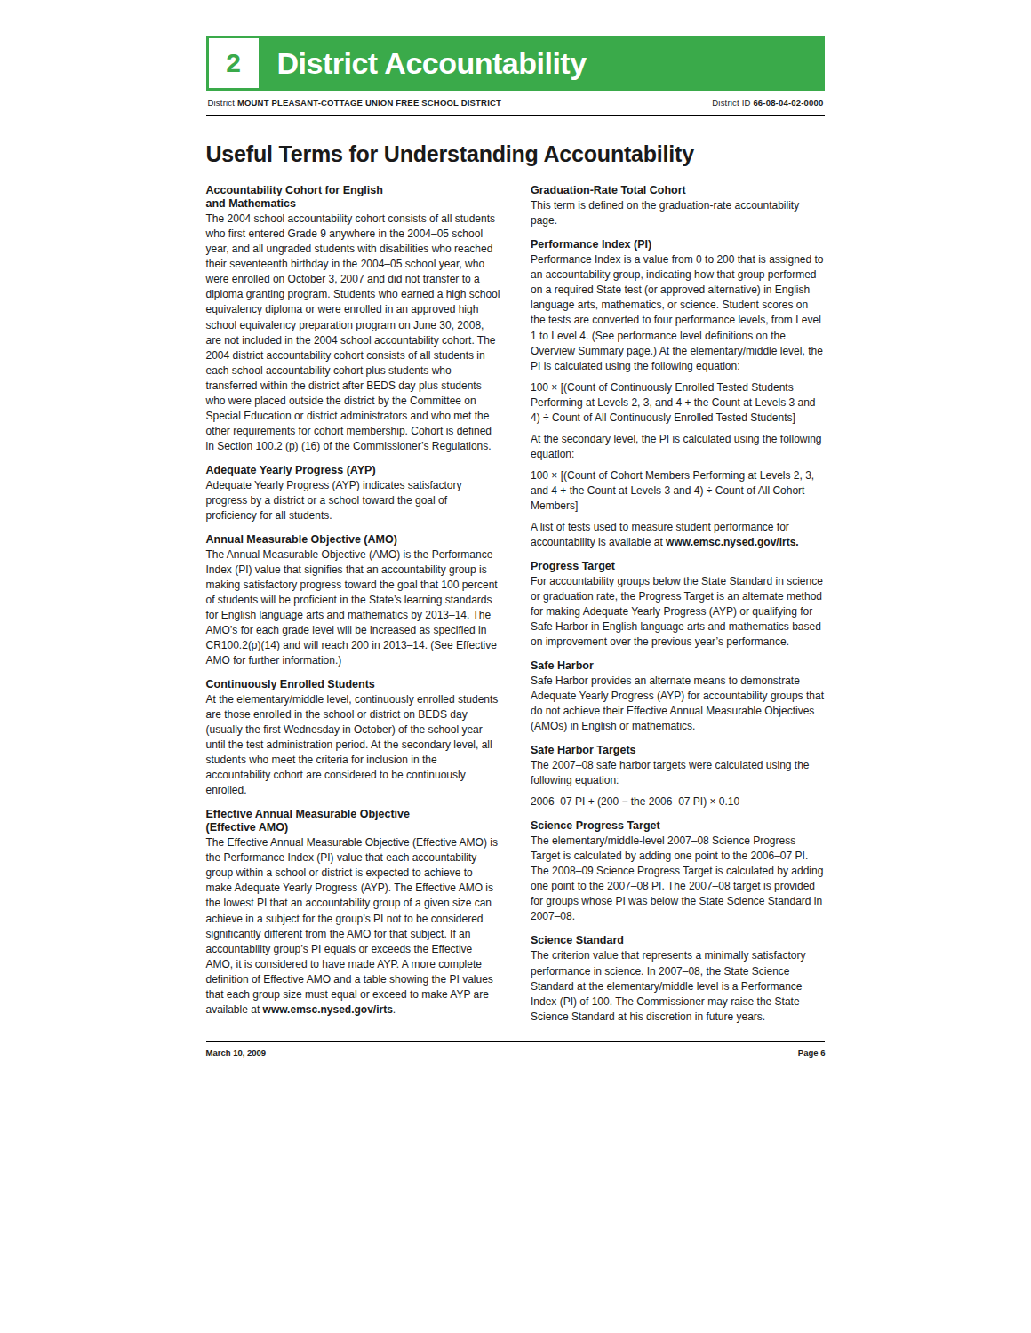2
District Accountability
District MOUNT PLEASANT-COTTAGE UNION FREE SCHOOL DISTRICT
District ID 66-08-04-02-0000
Useful Terms for Understanding Accountability
Accountability Cohort for English
and Mathematics
The 2004 school accountability cohort consists of all students who first entered Grade 9 anywhere in the 2004–05 school year, and all ungraded students with disabilities who reached their seventeenth birthday in the 2004–05 school year, who were enrolled on October 3, 2007 and did not transfer to a diploma granting program. Students who earned a high school equivalency diploma or were enrolled in an approved high school equivalency preparation program on June 30, 2008, are not included in the 2004 school accountability cohort. The 2004 district accountability cohort consists of all students in each school accountability cohort plus students who transferred within the district after BEDS day plus students who were placed outside the district by the Committee on Special Education or district administrators and who met the other requirements for cohort membership. Cohort is defined in Section 100.2 (p) (16) of the Commissioner’s Regulations.
Adequate Yearly Progress (AYP)
Adequate Yearly Progress (AYP) indicates satisfactory progress by a district or a school toward the goal of proficiency for all students.
Annual Measurable Objective (AMO)
The Annual Measurable Objective (AMO) is the Performance Index (PI) value that signifies that an accountability group is making satisfactory progress toward the goal that 100 percent of students will be proficient in the State’s learning standards for English language arts and mathematics by 2013–14. The AMO’s for each grade level will be increased as specified in CR100.2(p)(14) and will reach 200 in 2013–14. (See Effective AMO for further information.)
Continuously Enrolled Students
At the elementary/middle level, continuously enrolled students are those enrolled in the school or district on BEDS day (usually the first Wednesday in October) of the school year until the test administration period. At the secondary level, all students who meet the criteria for inclusion in the accountability cohort are considered to be continuously enrolled.
Effective Annual Measurable Objective
(Effective AMO)
The Effective Annual Measurable Objective (Effective AMO) is the Performance Index (PI) value that each accountability group within a school or district is expected to achieve to make Adequate Yearly Progress (AYP). The Effective AMO is the lowest PI that an accountability group of a given size can achieve in a subject for the group’s PI not to be considered significantly different from the AMO for that subject. If an accountability group’s PI equals or exceeds the Effective AMO, it is considered to have made AYP. A more complete definition of Effective AMO and a table showing the PI values that each group size must equal or exceed to make AYP are available at www.emsc.nysed.gov/irts.
Graduation-Rate Total Cohort
This term is defined on the graduation-rate accountability page.
Performance Index (PI)
Performance Index is a value from 0 to 200 that is assigned to an accountability group, indicating how that group performed on a required State test (or approved alternative) in English language arts, mathematics, or science. Student scores on the tests are converted to four performance levels, from Level 1 to Level 4. (See performance level definitions on the Overview Summary page.) At the elementary/middle level, the PI is calculated using the following equation:
100 × [(Count of Continuously Enrolled Tested Students Performing at Levels 2, 3, and 4 + the Count at Levels 3 and 4) ÷ Count of All Continuously Enrolled Tested Students]
At the secondary level, the PI is calculated using the following equation:
100 × [(Count of Cohort Members Performing at Levels 2, 3, and 4 + the Count at Levels 3 and 4) ÷ Count of All Cohort Members]
A list of tests used to measure student performance for accountability is available at www.emsc.nysed.gov/irts.
Progress Target
For accountability groups below the State Standard in science or graduation rate, the Progress Target is an alternate method for making Adequate Yearly Progress (AYP) or qualifying for Safe Harbor in English language arts and mathematics based on improvement over the previous year’s performance.
Safe Harbor
Safe Harbor provides an alternate means to demonstrate Adequate Yearly Progress (AYP) for accountability groups that do not achieve their Effective Annual Measurable Objectives (AMOs) in English or mathematics.
Safe Harbor Targets
The 2007–08 safe harbor targets were calculated using the following equation:
2006–07 PI + (200 − the 2006–07 PI) × 0.10
Science Progress Target
The elementary/middle-level 2007–08 Science Progress Target is calculated by adding one point to the 2006–07 PI. The 2008–09 Science Progress Target is calculated by adding one point to the 2007–08 PI. The 2007–08 target is provided for groups whose PI was below the State Science Standard in 2007–08.
Science Standard
The criterion value that represents a minimally satisfactory performance in science. In 2007–08, the State Science Standard at the elementary/middle level is a Performance Index (PI) of 100. The Commissioner may raise the State Science Standard at his discretion in future years.
March 10, 2009
Page 6